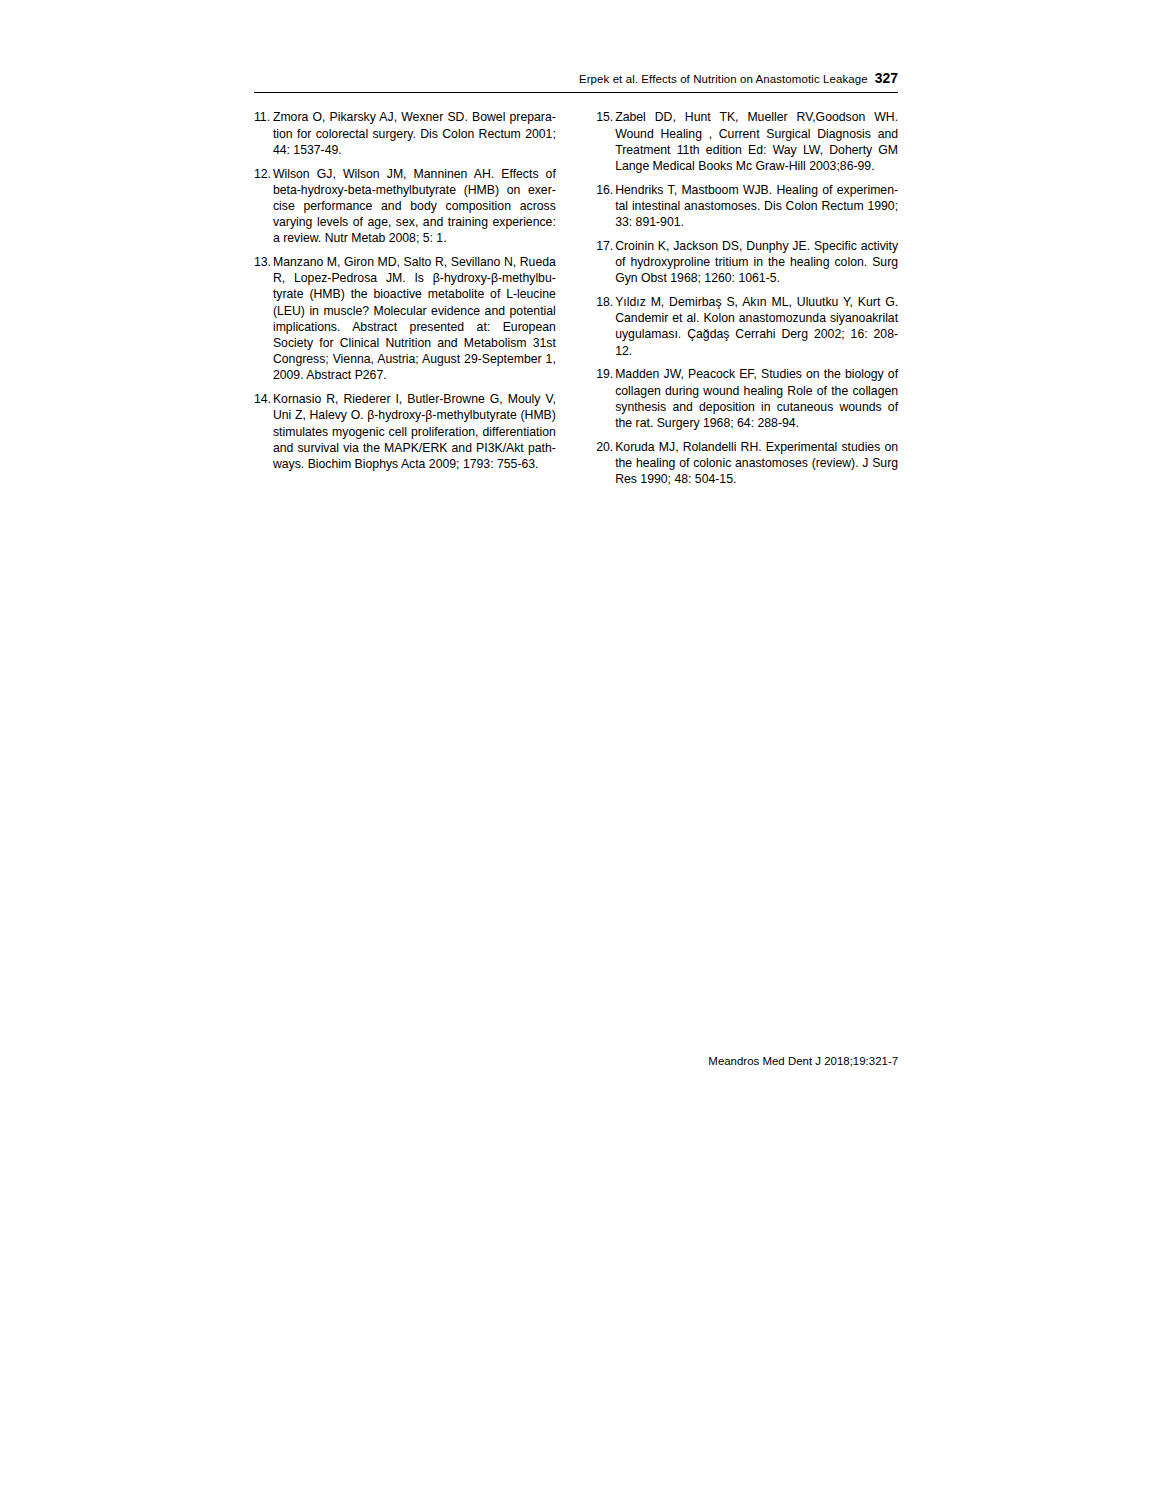Erpek et al. Effects of Nutrition on Anastomotic Leakage 327
11. Zmora O, Pikarsky AJ, Wexner SD. Bowel preparation for colorectal surgery. Dis Colon Rectum 2001; 44: 1537-49.
12. Wilson GJ, Wilson JM, Manninen AH. Effects of beta-hydroxy-beta-methylbutyrate (HMB) on exercise performance and body composition across varying levels of age, sex, and training experience: a review. Nutr Metab 2008; 5: 1.
13. Manzano M, Giron MD, Salto R, Sevillano N, Rueda R, Lopez-Pedrosa JM. Is β-hydroxy-β-methylbutyrate (HMB) the bioactive metabolite of L-leucine (LEU) in muscle? Molecular evidence and potential implications. Abstract presented at: European Society for Clinical Nutrition and Metabolism 31st Congress; Vienna, Austria; August 29-September 1, 2009. Abstract P267.
14. Kornasio R, Riederer I, Butler-Browne G, Mouly V, Uni Z, Halevy O. β-hydroxy-β-methylbutyrate (HMB) stimulates myogenic cell proliferation, differentiation and survival via the MAPK/ERK and PI3K/Akt pathways. Biochim Biophys Acta 2009; 1793: 755-63.
15. Zabel DD, Hunt TK, Mueller RV,Goodson WH. Wound Healing , Current Surgical Diagnosis and Treatment 11th edition Ed: Way LW, Doherty GM Lange Medical Books Mc Graw-Hill 2003;86-99.
16. Hendriks T, Mastboom WJB. Healing of experimental intestinal anastomoses. Dis Colon Rectum 1990; 33: 891-901.
17. Croinin K, Jackson DS, Dunphy JE. Specific activity of hydroxyproline tritium in the healing colon. Surg Gyn Obst 1968; 1260: 1061-5.
18. Yıldız M, Demirbaş S, Akın ML, Uluutku Y, Kurt G. Candemir et al. Kolon anastomozunda siyanoakrilat uygulaması. Çağdaş Cerrahi Derg 2002; 16: 208-12.
19. Madden JW, Peacock EF, Studies on the biology of collagen during wound healing Role of the collagen synthesis and deposition in cutaneous wounds of the rat. Surgery 1968; 64: 288-94.
20. Koruda MJ, Rolandelli RH. Experimental studies on the healing of colonic anastomoses (review). J Surg Res 1990; 48: 504-15.
Meandros Med Dent J 2018;19:321-7